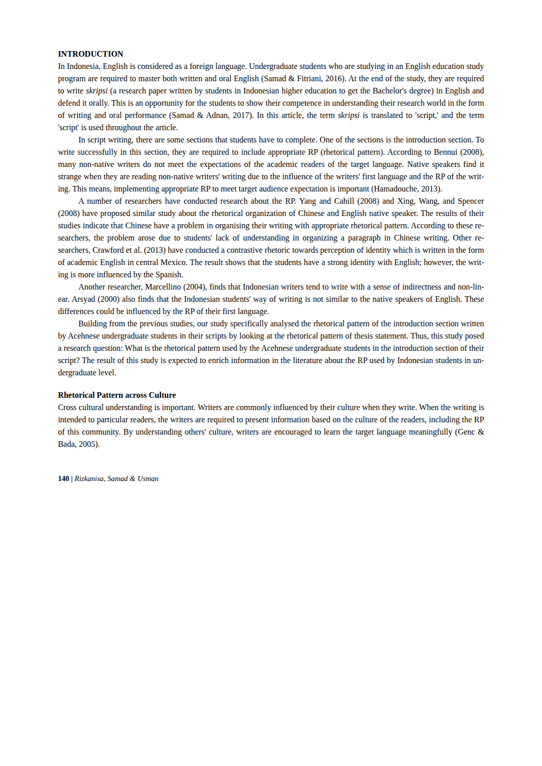INTRODUCTION
In Indonesia, English is considered as a foreign language. Undergraduate students who are studying in an English education study program are required to master both written and oral English (Samad & Fitriani, 2016). At the end of the study, they are required to write skripsi (a research paper written by students in Indonesian higher education to get the Bachelor's degree) in English and defend it orally. This is an opportunity for the students to show their competence in understanding their research world in the form of writing and oral performance (Samad & Adnan, 2017). In this article, the term skripsi is translated to 'script,' and the term 'script' is used throughout the article.
In script writing, there are some sections that students have to complete. One of the sections is the introduction section. To write successfully in this section, they are required to include appropriate RP (rhetorical pattern). According to Bennui (2008), many non-native writers do not meet the expectations of the academic readers of the target language. Native speakers find it strange when they are reading non-native writers' writing due to the influence of the writers' first language and the RP of the writing. This means, implementing appropriate RP to meet target audience expectation is important (Hamadouche, 2013).
A number of researchers have conducted research about the RP. Yang and Cahill (2008) and Xing, Wang, and Spencer (2008) have proposed similar study about the rhetorical organization of Chinese and English native speaker. The results of their studies indicate that Chinese have a problem in organising their writing with appropriate rhetorical pattern. According to these researchers, the problem arose due to students' lack of understanding in organizing a paragraph in Chinese writing. Other researchers, Crawford et al. (2013) have conducted a contrastive rhetoric towards perception of identity which is written in the form of academic English in central Mexico. The result shows that the students have a strong identity with English; however, the writing is more influenced by the Spanish.
Another researcher, Marcellino (2004), finds that Indonesian writers tend to write with a sense of indirectness and non-linear. Arsyad (2000) also finds that the Indonesian students' way of writing is not similar to the native speakers of English. These differences could be influenced by the RP of their first language.
Building from the previous studies, our study specifically analysed the rhetorical pattern of the introduction section written by Acehnese undergraduate students in their scripts by looking at the rhetorical pattern of thesis statement. Thus, this study posed a research question: What is the rhetorical pattern used by the Acehnese undergraduate students in the introduction section of their script? The result of this study is expected to enrich information in the literature about the RP used by Indonesian students in undergraduate level.
Rhetorical Pattern across Culture
Cross cultural understanding is important. Writers are commonly influenced by their culture when they write. When the writing is intended to particular readers, the writers are required to present information based on the culture of the readers, including the RP of this community. By understanding others' culture, writers are encouraged to learn the target language meaningfully (Genc & Bada, 2005).
140 | Rizkanisa, Samad & Usman